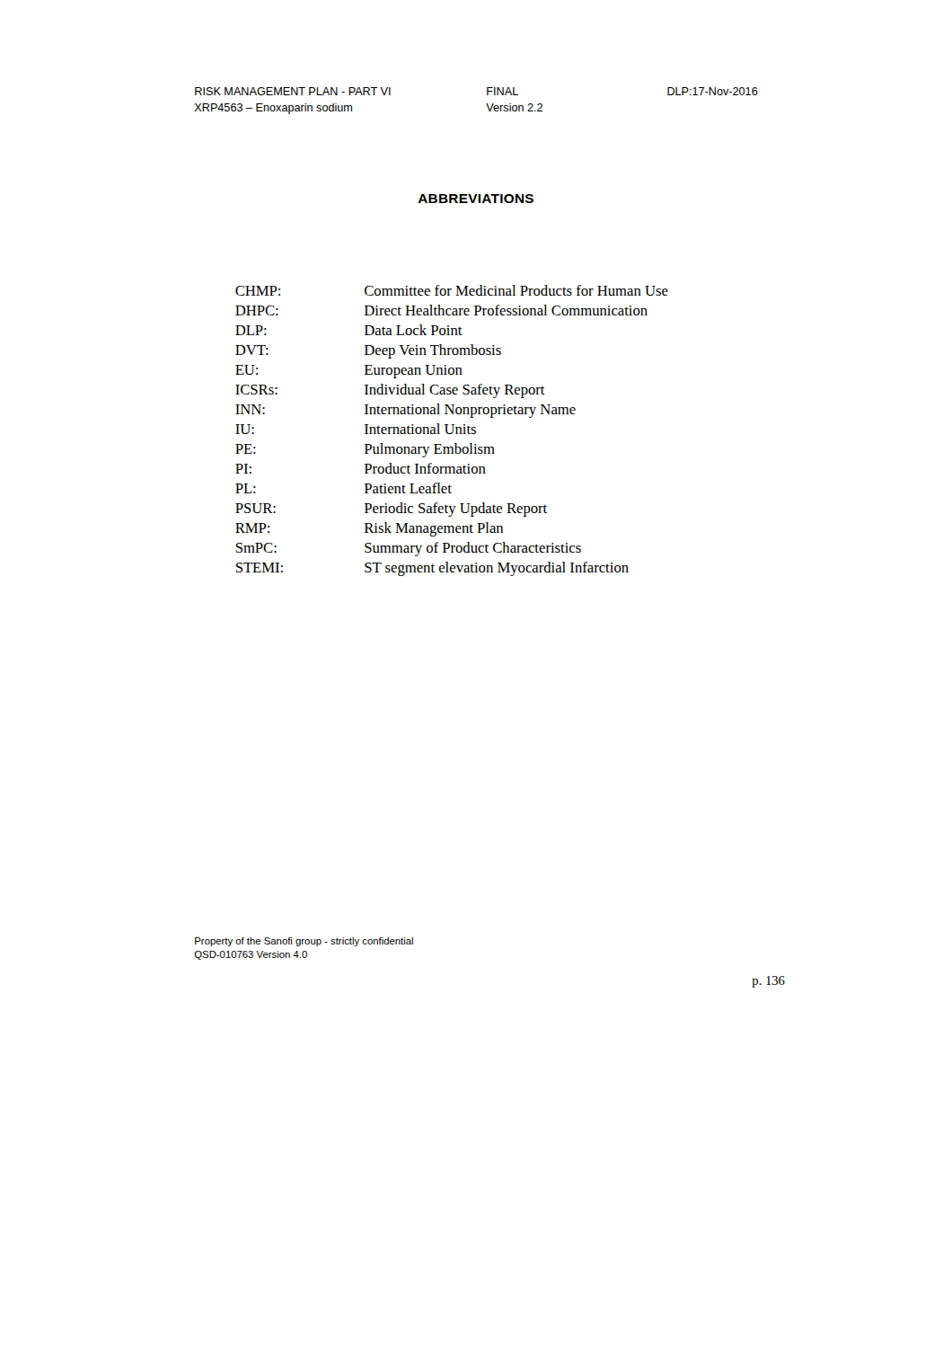RISK MANAGEMENT PLAN - PART VI
XRP4563 – Enoxaparin sodium
FINAL
Version 2.2
DLP:17-Nov-2016
ABBREVIATIONS
| CHMP: | Committee for Medicinal Products for Human Use |
| DHPC: | Direct Healthcare Professional Communication |
| DLP: | Data Lock Point |
| DVT: | Deep Vein Thrombosis |
| EU: | European Union |
| ICSRs: | Individual Case Safety Report |
| INN: | International Nonproprietary Name |
| IU: | International Units |
| PE: | Pulmonary Embolism |
| PI: | Product Information |
| PL: | Patient Leaflet |
| PSUR: | Periodic Safety Update Report |
| RMP: | Risk Management Plan |
| SmPC: | Summary of Product Characteristics |
| STEMI: | ST segment elevation Myocardial Infarction |
Property of the Sanofi group - strictly confidential
QSD-010763 Version 4.0
p. 136